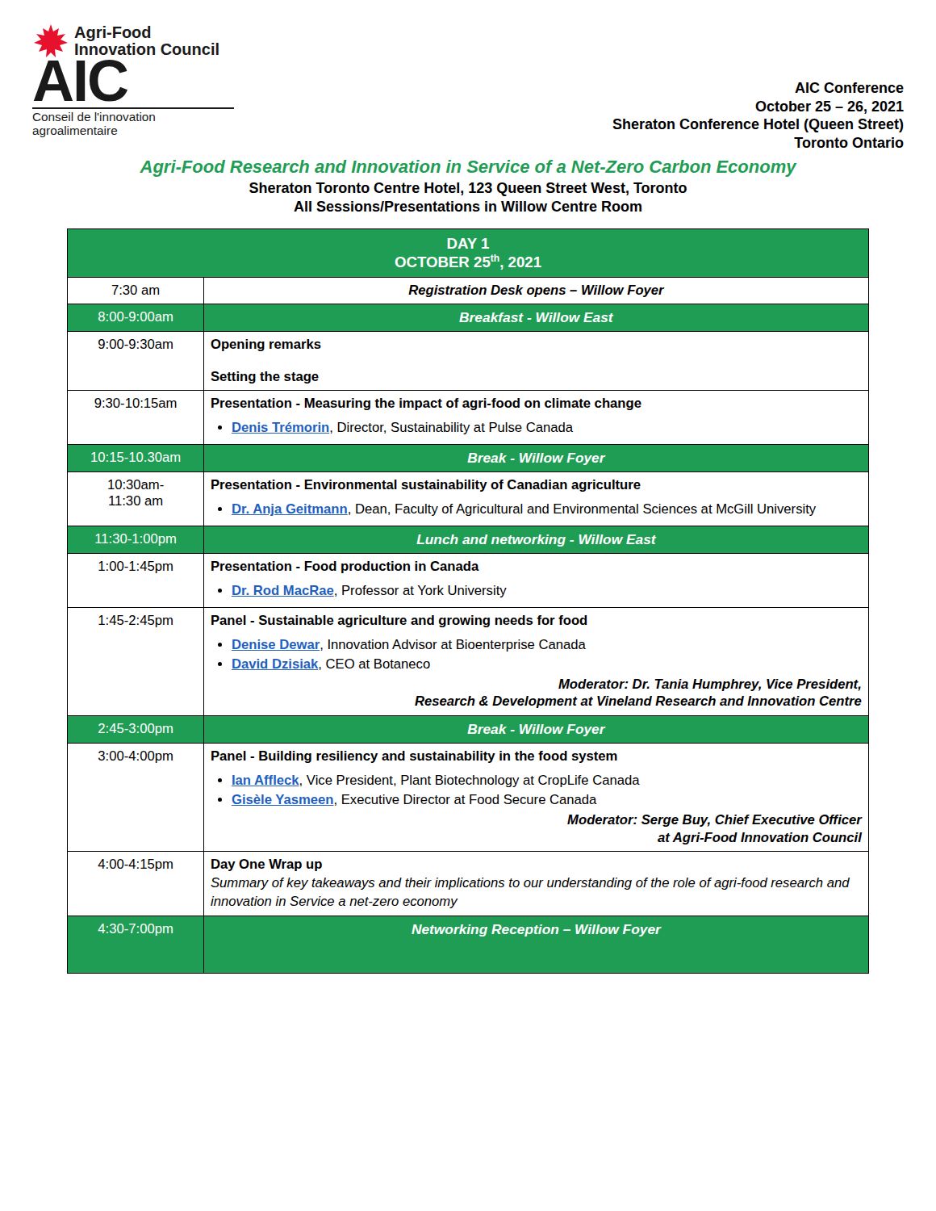Agri-Food
Innovation Council
AIC
Conseil de l'innovation
agroalimentaire
AIC Conference
October 25 – 26, 2021
Sheraton Conference Hotel (Queen Street)
Toronto Ontario
Agri-Food Research and Innovation in Service of a Net-Zero Carbon Economy
Sheraton Toronto Centre Hotel, 123 Queen Street West, Toronto
All Sessions/Presentations in Willow Centre Room
| DAY 1 OCTOBER 25 th , 2021 |
| 7:30 am | Registration Desk opens – Willow Foyer |
| 8:00-9:00am | Breakfast - Willow East |
| 9:00-9:30am | Opening remarks Setting the stage |
| 9:30-10:15am | Presentation - Measuring the impact of agri-food on climate change Denis Trémorin , Director, Sustainability at Pulse Canada |
| 10:15-10.30am | Break - Willow Foyer |
| 10:30am- 11:30 am | Presentation - Environmental sustainability of Canadian agriculture Dr. Anja Geitmann , Dean, Faculty of Agricultural and Environmental Sciences at McGill University |
| 11:30-1:00pm | Lunch and networking - Willow East |
| 1:00-1:45pm | Presentation - Food production in Canada Dr. Rod MacRae , Professor at York University |
| 1:45-2:45pm | Panel - Sustainable agriculture and growing needs for food Denise Dewar , Innovation Advisor at Bioenterprise Canada David Dzisiak , CEO at Botaneco Moderator: Dr. Tania Humphrey , Vice President, Research & Development at Vineland Research and Innovation Centre |
| 2:45-3:00pm | Break - Willow Foyer |
| 3:00-4:00pm | Panel - Building resiliency and sustainability in the food system Ian Affleck , Vice President, Plant Biotechnology at CropLife Canada Gisèle Yasmeen , Executive Director at Food Secure Canada Moderator: Serge Buy , Chief Executive Officer at Agri-Food Innovation Council |
| 4:00-4:15pm | Day One Wrap up Summary of key takeaways and their implications to our understanding of the role of agri-food research and innovation in Service a net-zero economy |
| 4:30-7:00pm | Networking Reception – Willow Foyer |